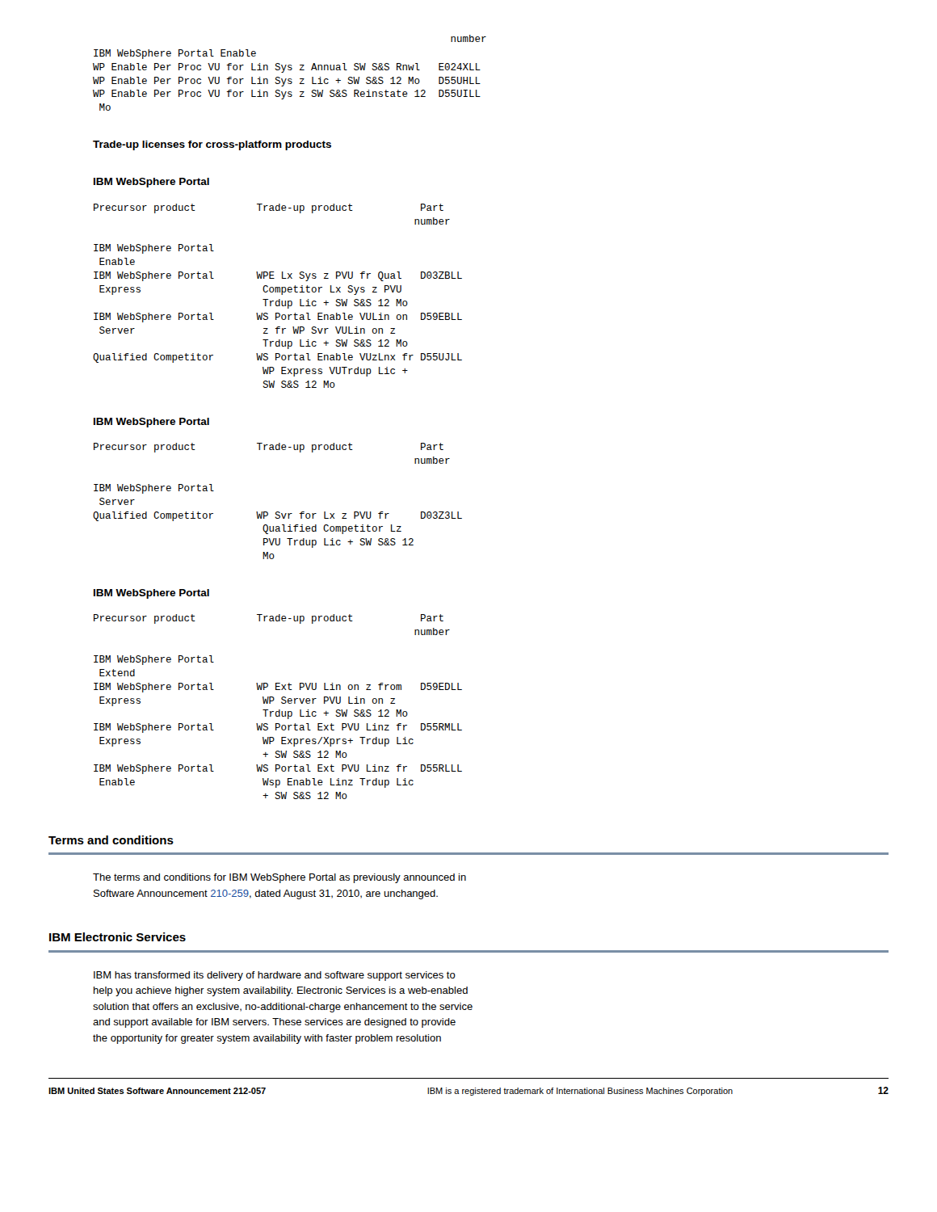number
IBM WebSphere Portal Enable
WP Enable Per Proc VU for Lin Sys z Annual SW S&S Rnwl   E024XLL
WP Enable Per Proc VU for Lin Sys z Lic + SW S&S 12 Mo   D55UHLL
WP Enable Per Proc VU for Lin Sys z SW S&S Reinstate 12  D55UILL
 Mo
Trade-up licenses for cross-platform products
IBM WebSphere Portal
Precursor product          Trade-up product           Part
                                                     number

IBM WebSphere Portal
 Enable
IBM WebSphere Portal       WPE Lx Sys z PVU fr Qual   D03ZBLL
 Express                    Competitor Lx Sys z PVU
                            Trdup Lic + SW S&S 12 Mo
IBM WebSphere Portal       WS Portal Enable VULin on  D59EBLL
 Server                     z fr WP Svr VULin on z
                            Trdup Lic + SW S&S 12 Mo
Qualified Competitor       WS Portal Enable VUzLnx fr D55UJLL
                            WP Express VUTrdup Lic +
                            SW S&S 12 Mo
IBM WebSphere Portal
Precursor product          Trade-up product           Part
                                                     number

IBM WebSphere Portal
 Server
Qualified Competitor       WP Svr for Lx z PVU fr     D03Z3LL
                            Qualified Competitor Lz
                            PVU Trdup Lic + SW S&S 12
                            Mo
IBM WebSphere Portal
Precursor product          Trade-up product           Part
                                                     number

IBM WebSphere Portal
 Extend
IBM WebSphere Portal       WP Ext PVU Lin on z from   D59EDLL
 Express                    WP Server PVU Lin on z
                            Trdup Lic + SW S&S 12 Mo
IBM WebSphere Portal       WS Portal Ext PVU Linz fr  D55RMLL
 Express                    WP Expres/Xprs+ Trdup Lic
                            + SW S&S 12 Mo
IBM WebSphere Portal       WS Portal Ext PVU Linz fr  D55RLLL
 Enable                     Wsp Enable Linz Trdup Lic
                            + SW S&S 12 Mo
Terms and conditions
The terms and conditions for IBM WebSphere Portal as previously announced in
Software Announcement 210-259, dated August 31, 2010, are unchanged.
IBM Electronic Services
IBM has transformed its delivery of hardware and software support services to
help you achieve higher system availability. Electronic Services is a web-enabled
solution that offers an exclusive, no-additional-charge enhancement to the service
and support available for IBM servers. These services are designed to provide
the opportunity for greater system availability with faster problem resolution
IBM United States Software Announcement 212-057 IBM is a registered trademark of International Business Machines Corporation 12